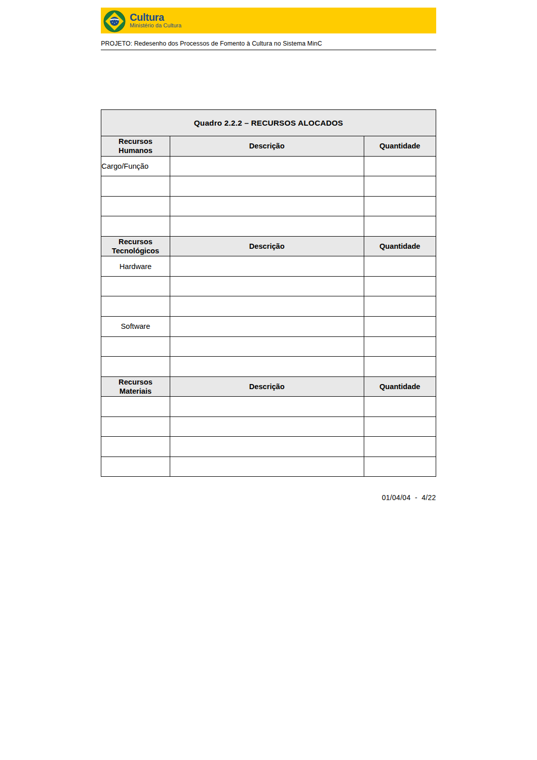Cultura
Ministério da Cultura
PROJETO: Redesenho dos Processos de Fomento à Cultura no Sistema MinC
| Quadro 2.2.2 – RECURSOS ALOCADOS |
| Recursos Humanos | Descrição | Quantidade |
| Cargo/Função | | |
| Recursos Tecnológicos | Descrição | Quantidade |
| Hardware | | |
| Software | | |
| Recursos Materiais | Descrição | Quantidade |
01/04/04 - 4/22